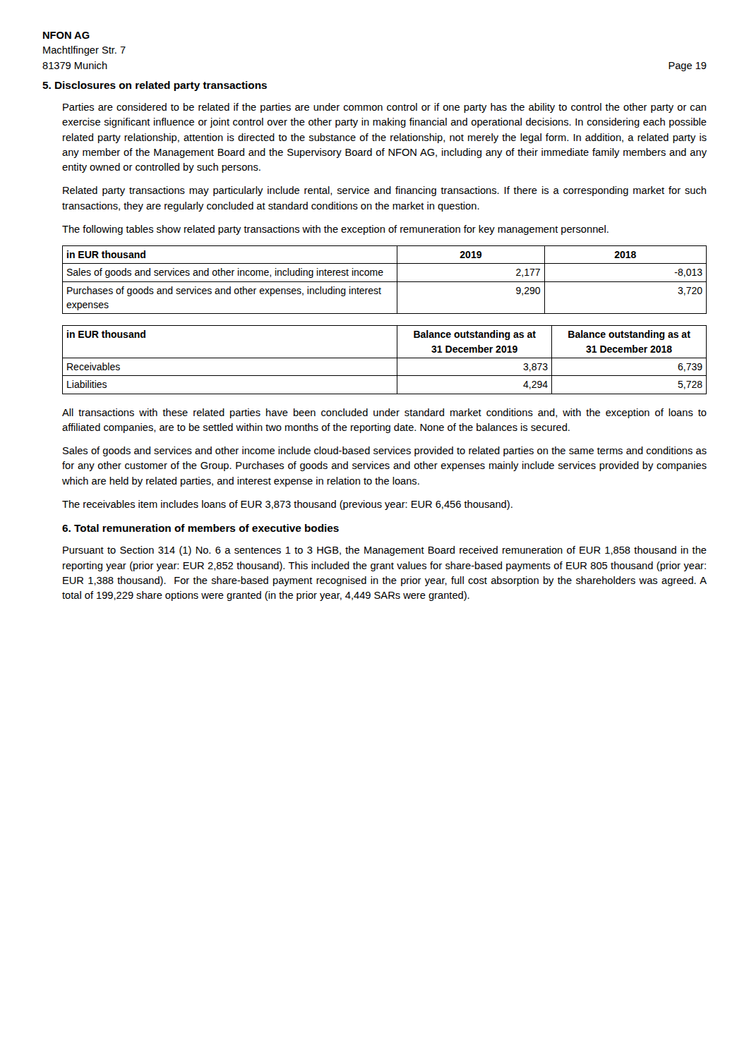NFON AG
Machtlfinger Str. 7
81379 Munich Page 19
5. Disclosures on related party transactions
Parties are considered to be related if the parties are under common control or if one party has the ability to control the other party or can exercise significant influence or joint control over the other party in making financial and operational decisions. In considering each possible related party relationship, attention is directed to the substance of the relationship, not merely the legal form. In addition, a related party is any member of the Management Board and the Supervisory Board of NFON AG, including any of their immediate family members and any entity owned or controlled by such persons.
Related party transactions may particularly include rental, service and financing transactions. If there is a corresponding market for such transactions, they are regularly concluded at standard conditions on the market in question.
The following tables show related party transactions with the exception of remuneration for key management personnel.
| in EUR thousand | 2019 | 2018 |
| --- | --- | --- |
| Sales of goods and services and other income, including interest income | 2,177 | -8,013 |
| Purchases of goods and services and other expenses, including interest expenses | 9,290 | 3,720 |
| in EUR thousand | Balance outstanding as at 31 December 2019 | Balance outstanding as at 31 December 2018 |
| --- | --- | --- |
| Receivables | 3,873 | 6,739 |
| Liabilities | 4,294 | 5,728 |
All transactions with these related parties have been concluded under standard market conditions and, with the exception of loans to affiliated companies, are to be settled within two months of the reporting date. None of the balances is secured.
Sales of goods and services and other income include cloud-based services provided to related parties on the same terms and conditions as for any other customer of the Group. Purchases of goods and services and other expenses mainly include services provided by companies which are held by related parties, and interest expense in relation to the loans.
The receivables item includes loans of EUR 3,873 thousand (previous year: EUR 6,456 thousand).
6. Total remuneration of members of executive bodies
Pursuant to Section 314 (1) No. 6 a sentences 1 to 3 HGB, the Management Board received remuneration of EUR 1,858 thousand in the reporting year (prior year: EUR 2,852 thousand). This included the grant values for share-based payments of EUR 805 thousand (prior year: EUR 1,388 thousand). For the share-based payment recognised in the prior year, full cost absorption by the shareholders was agreed. A total of 199,229 share options were granted (in the prior year, 4,449 SARs were granted).